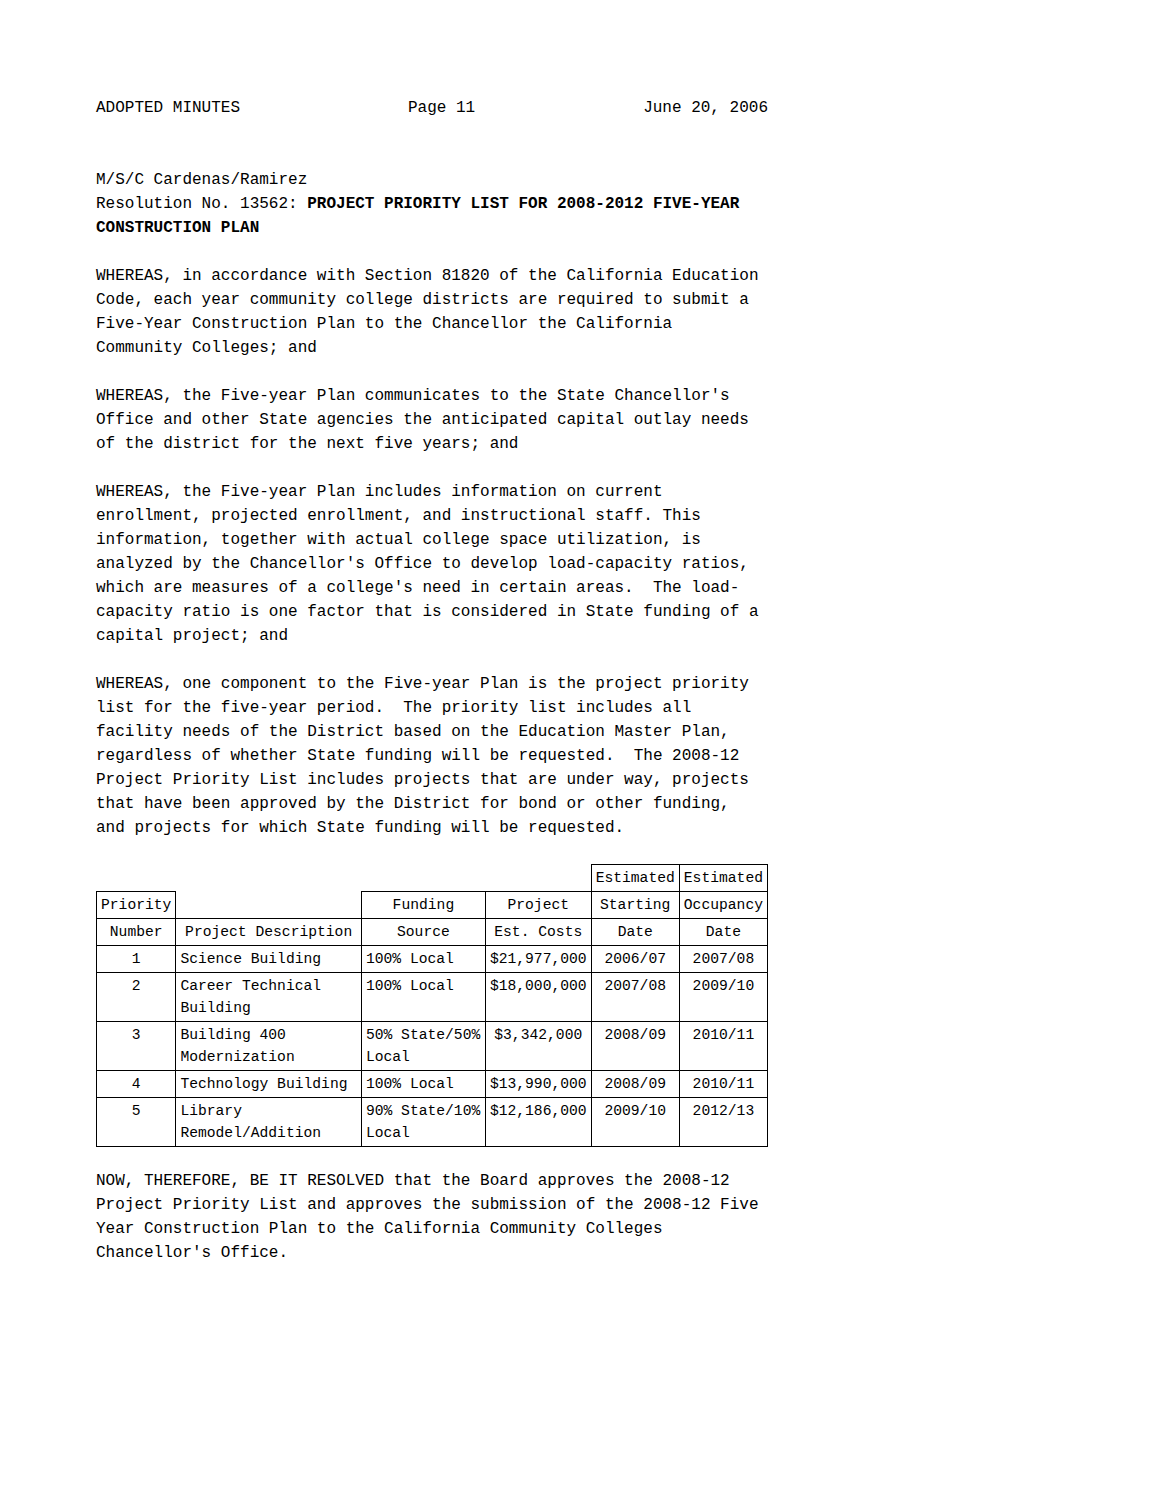ADOPTED MINUTES Page 11 June 20, 2006
M/S/C Cardenas/Ramirez
Resolution No. 13562: PROJECT PRIORITY LIST FOR 2008-2012 FIVE-YEAR CONSTRUCTION PLAN
WHEREAS, in accordance with Section 81820 of the California Education Code, each year community college districts are required to submit a Five-Year Construction Plan to the Chancellor the California Community Colleges; and
WHEREAS, the Five-year Plan communicates to the State Chancellor's Office and other State agencies the anticipated capital outlay needs of the district for the next five years; and
WHEREAS, the Five-year Plan includes information on current enrollment, projected enrollment, and instructional staff. This information, together with actual college space utilization, is analyzed by the Chancellor's Office to develop load-capacity ratios, which are measures of a college's need in certain areas. The load-capacity ratio is one factor that is considered in State funding of a capital project; and
WHEREAS, one component to the Five-year Plan is the project priority list for the five-year period. The priority list includes all facility needs of the District based on the Education Master Plan, regardless of whether State funding will be requested. The 2008-12 Project Priority List includes projects that are under way, projects that have been approved by the District for bond or other funding, and projects for which State funding will be requested.
| | | | | Estimated | Estimated |
| Priority | | Funding | Project | Starting | Occupancy |
| Number | Project Description | Source | Est. Costs | Date | Date |
| 1 | Science Building | 100% Local | $21,977,000 | 2006/07 | 2007/08 |
| 2 | Career Technical Building | 100% Local | $18,000,000 | 2007/08 | 2009/10 |
| 3 | Building 400 Modernization | 50% State/50% Local | $3,342,000 | 2008/09 | 2010/11 |
| 4 | Technology Building | 100% Local | $13,990,000 | 2008/09 | 2010/11 |
| 5 | Library Remodel/Addition | 90% State/10% Local | $12,186,000 | 2009/10 | 2012/13 |
NOW, THEREFORE, BE IT RESOLVED that the Board approves the 2008-12 Project Priority List and approves the submission of the 2008-12 Five Year Construction Plan to the California Community Colleges Chancellor's Office.